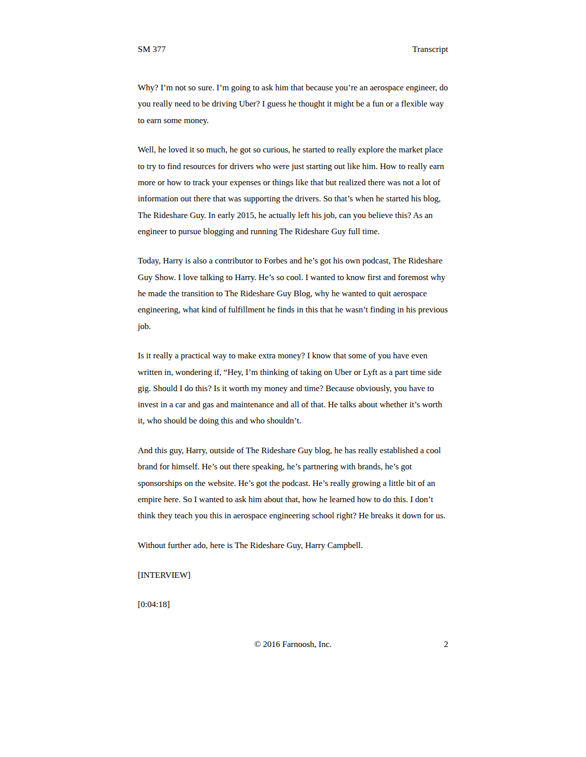SM 377
Transcript
Why? I’m not so sure. I’m going to ask him that because you’re an aerospace engineer, do you really need to be driving Uber? I guess he thought it might be a fun or a flexible way to earn some money.
Well, he loved it so much, he got so curious, he started to really explore the market place to try to find resources for drivers who were just starting out like him. How to really earn more or how to track your expenses or things like that but realized there was not a lot of information out there that was supporting the drivers. So that’s when he started his blog, The Rideshare Guy. In early 2015, he actually left his job, can you believe this? As an engineer to pursue blogging and running The Rideshare Guy full time.
Today, Harry is also a contributor to Forbes and he’s got his own podcast, The Rideshare Guy Show. I love talking to Harry. He’s so cool. I wanted to know first and foremost why he made the transition to The Rideshare Guy Blog, why he wanted to quit aerospace engineering, what kind of fulfillment he finds in this that he wasn’t finding in his previous job.
Is it really a practical way to make extra money? I know that some of you have even written in, wondering if, “Hey, I’m thinking of taking on Uber or Lyft as a part time side gig. Should I do this? Is it worth my money and time? Because obviously, you have to invest in a car and gas and maintenance and all of that. He talks about whether it’s worth it, who should be doing this and who shouldn’t.
And this guy, Harry, outside of The Rideshare Guy blog, he has really established a cool brand for himself. He’s out there speaking, he’s partnering with brands, he’s got sponsorships on the website. He’s got the podcast. He’s really growing a little bit of an empire here. So I wanted to ask him about that, how he learned how to do this. I don’t think they teach you this in aerospace engineering school right? He breaks it down for us.
Without further ado, here is The Rideshare Guy, Harry Campbell.
[INTERVIEW]
[0:04:18]
© 2016 Farnoosh, Inc.
2